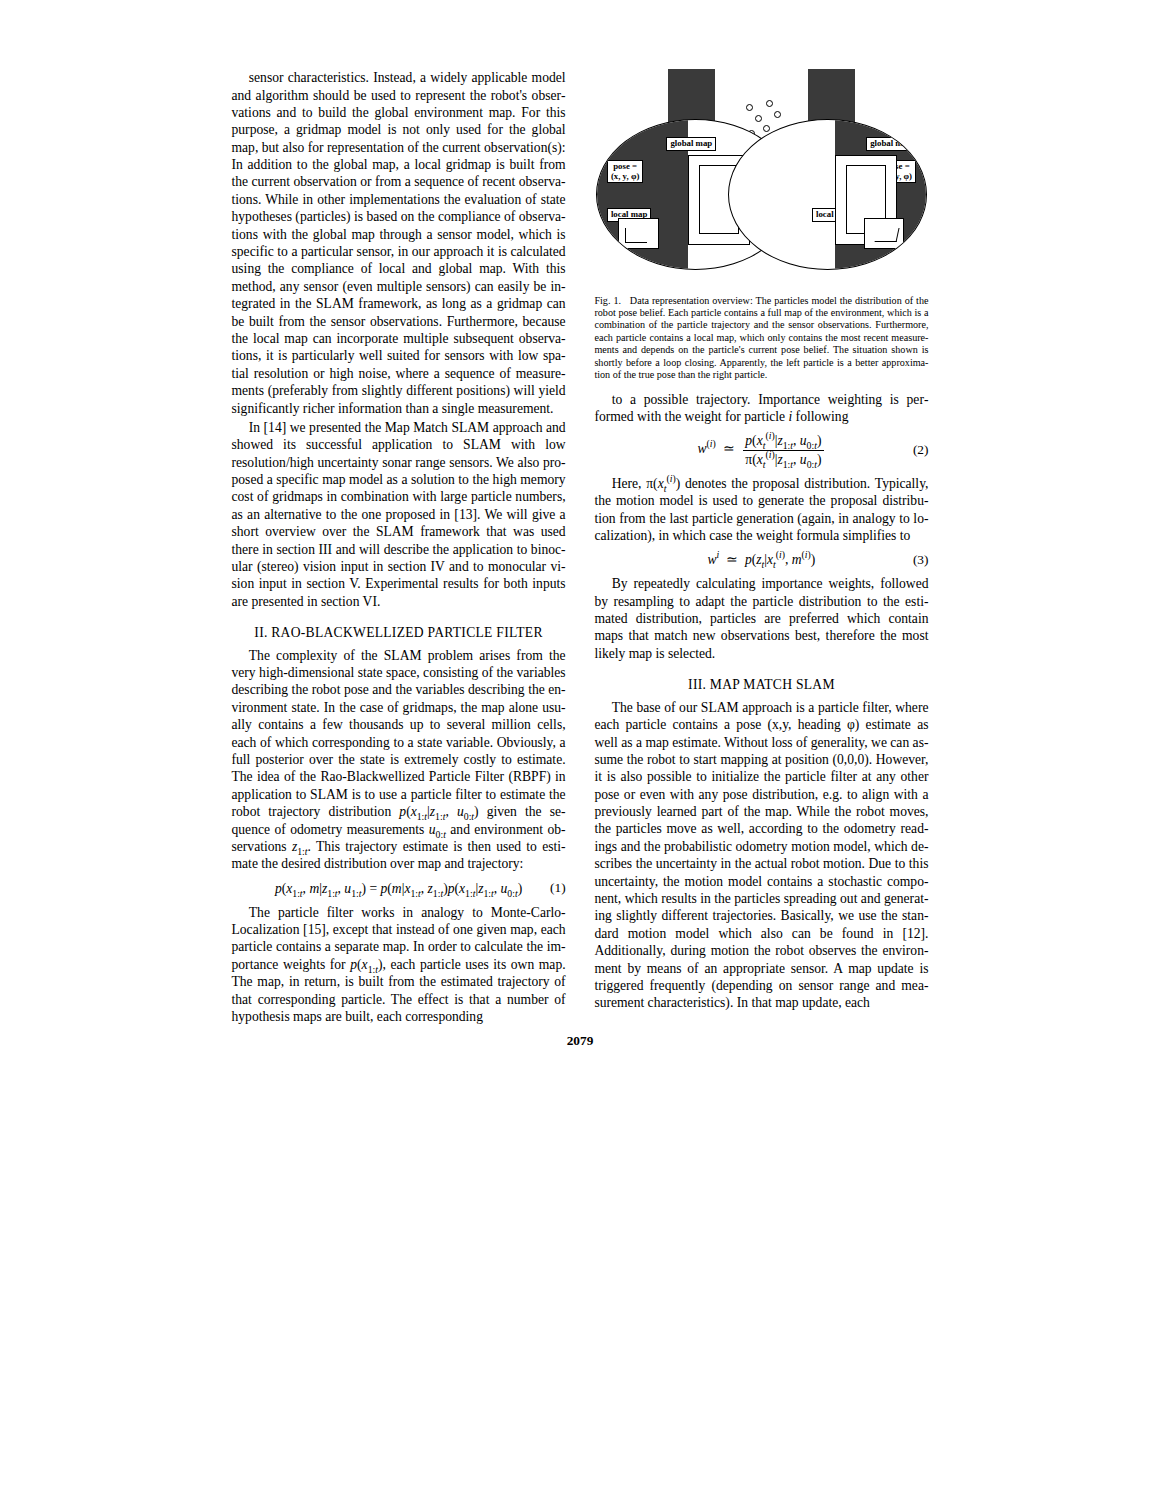sensor characteristics. Instead, a widely applicable model and algorithm should be used to represent the robot's observations and to build the global environment map. For this purpose, a gridmap model is not only used for the global map, but also for representation of the current observation(s): In addition to the global map, a local gridmap is built from the current observation or from a sequence of recent observations. While in other implementations the evaluation of state hypotheses (particles) is based on the compliance of observations with the global map through a sensor model, which is specific to a particular sensor, in our approach it is calculated using the compliance of local and global map. With this method, any sensor (even multiple sensors) can easily be integrated in the SLAM framework, as long as a gridmap can be built from the sensor observations. Furthermore, because the local map can incorporate multiple subsequent observations, it is particularly well suited for sensors with low spatial resolution or high noise, where a sequence of measurements (preferably from slightly different positions) will yield significantly richer information than a single measurement.
In [14] we presented the Map Match SLAM approach and showed its successful application to SLAM with low resolution/high uncertainty sonar range sensors. We also proposed a specific map model as a solution to the high memory cost of gridmaps in combination with large particle numbers, as an alternative to the one proposed in [13]. We will give a short overview over the SLAM framework that was used there in section III and will describe the application to binocular (stereo) vision input in section IV and to monocular vision input in section V. Experimental results for both inputs are presented in section VI.
II. Rao-Blackwellized Particle Filter
The complexity of the SLAM problem arises from the very high-dimensional state space, consisting of the variables describing the robot pose and the variables describing the environment state. In the case of gridmaps, the map alone usually contains a few thousands up to several million cells, each of which corresponding to a state variable. Obviously, a full posterior over the state is extremely costly to estimate. The idea of the Rao-Blackwellized Particle Filter (RBPF) in application to SLAM is to use a particle filter to estimate the robot trajectory distribution p(x1:t|z1:t, u0:t) given the sequence of odometry measurements u0:t and environment observations z1:t. This trajectory estimate is then used to estimate the desired distribution over map and trajectory:
p(x1:t, m|z1:t, u1:t) = p(m|x1:t, z1:t)p(x1:t|z1:t, u0:t) (1)
The particle filter works in analogy to Monte-Carlo-Localization [15], except that instead of one given map, each particle contains a separate map. In order to calculate the importance weights for p(x1:t), each particle uses its own map. The map, in return, is built from the estimated trajectory of that corresponding particle. The effect is that a number of hypothesis maps are built, each corresponding
pose =
(x, y, φ)
global map
local map
pose =
(x, y, φ)
global map
local map
Fig. 1. Data representation overview: The particles model the distribution of the robot pose belief. Each particle contains a full map of the environment, which is a combination of the particle trajectory and the sensor observations. Furthermore, each particle contains a local map, which only contains the most recent measurements and depends on the particle's current pose belief. The situation shown is shortly before a loop closing. Apparently, the left particle is a better approximation of the true pose than the right particle.
to a possible trajectory. Importance weighting is performed with the weight for particle i following
w(i) ≃ p(xt(i)|z1:t, u0:t) π(xt(i)|z1:t, u0:t) (2)
Here, π(xt(i)) denotes the proposal distribution. Typically, the motion model is used to generate the proposal distribution from the last particle generation (again, in analogy to localization), in which case the weight formula simplifies to
wi ≃ p(zt|xt(i), m(i)) (3)
By repeatedly calculating importance weights, followed by resampling to adapt the particle distribution to the estimated distribution, particles are preferred which contain maps that match new observations best, therefore the most likely map is selected.
III. Map Match SLAM
The base of our SLAM approach is a particle filter, where each particle contains a pose (x,y, heading φ) estimate as well as a map estimate. Without loss of generality, we can assume the robot to start mapping at position (0,0,0). However, it is also possible to initialize the particle filter at any other pose or even with any pose distribution, e.g. to align with a previously learned part of the map. While the robot moves, the particles move as well, according to the odometry readings and the probabilistic odometry motion model, which describes the uncertainty in the actual robot motion. Due to this uncertainty, the motion model contains a stochastic component, which results in the particles spreading out and generating slightly different trajectories. Basically, we use the standard motion model which also can be found in [12]. Additionally, during motion the robot observes the environment by means of an appropriate sensor. A map update is triggered frequently (depending on sensor range and measurement characteristics). In that map update, each
2079